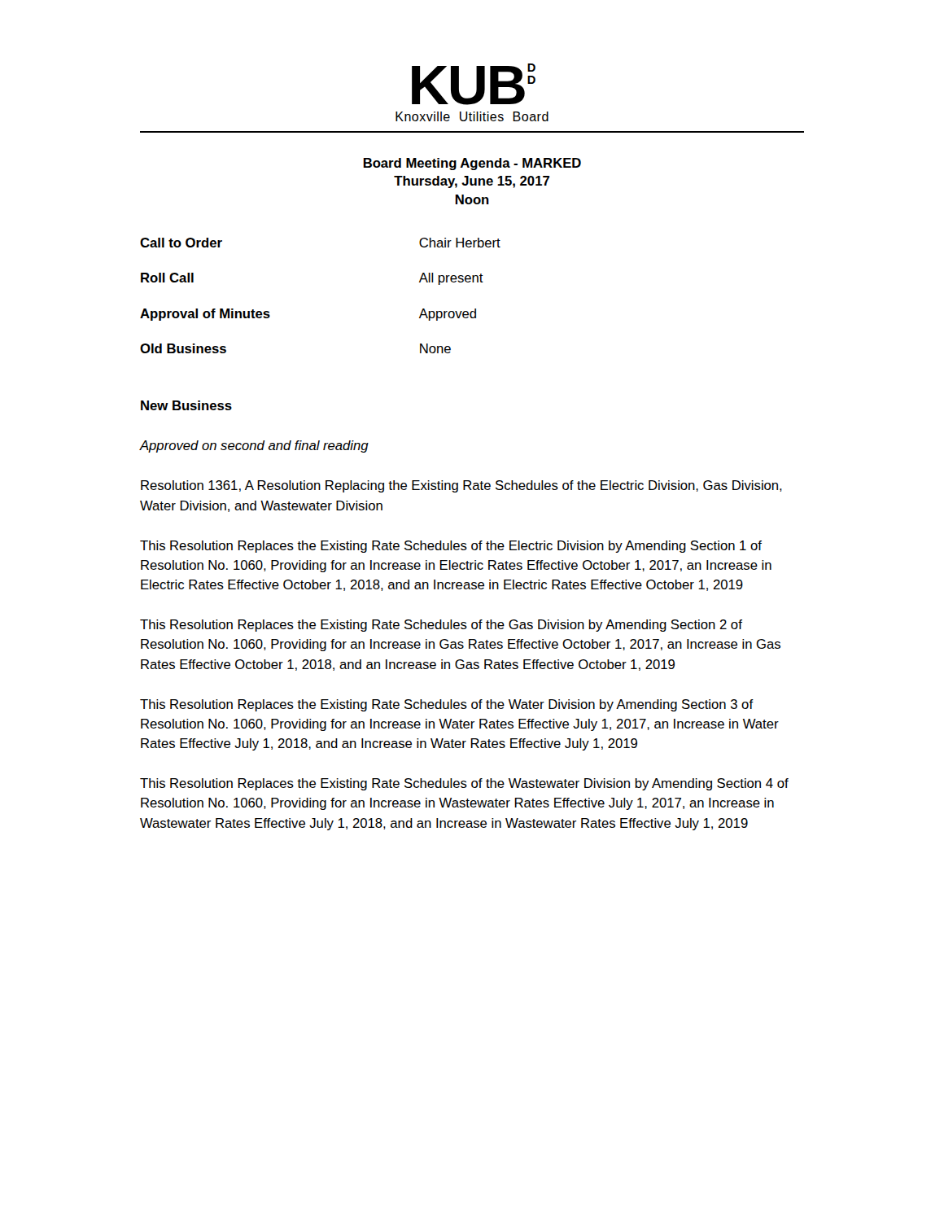KUBDD
Knoxville Utilities Board
Board Meeting Agenda - MARKED
Thursday, June 15, 2017
Noon
| Call to Order | Chair Herbert |
| Roll Call | All present |
| Approval of Minutes | Approved |
| Old Business | None |
New Business
Approved on second and final reading
Resolution 1361, A Resolution Replacing the Existing Rate Schedules of the Electric Division, Gas Division, Water Division, and Wastewater Division
This Resolution Replaces the Existing Rate Schedules of the Electric Division by Amending Section 1 of Resolution No. 1060, Providing for an Increase in Electric Rates Effective October 1, 2017, an Increase in Electric Rates Effective October 1, 2018, and an Increase in Electric Rates Effective October 1, 2019
This Resolution Replaces the Existing Rate Schedules of the Gas Division by Amending Section 2 of Resolution No. 1060, Providing for an Increase in Gas Rates Effective October 1, 2017, an Increase in Gas Rates Effective October 1, 2018, and an Increase in Gas Rates Effective October 1, 2019
This Resolution Replaces the Existing Rate Schedules of the Water Division by Amending Section 3 of Resolution No. 1060, Providing for an Increase in Water Rates Effective July 1, 2017, an Increase in Water Rates Effective July 1, 2018, and an Increase in Water Rates Effective July 1, 2019
This Resolution Replaces the Existing Rate Schedules of the Wastewater Division by Amending Section 4 of Resolution No. 1060, Providing for an Increase in Wastewater Rates Effective July 1, 2017, an Increase in Wastewater Rates Effective July 1, 2018, and an Increase in Wastewater Rates Effective July 1, 2019